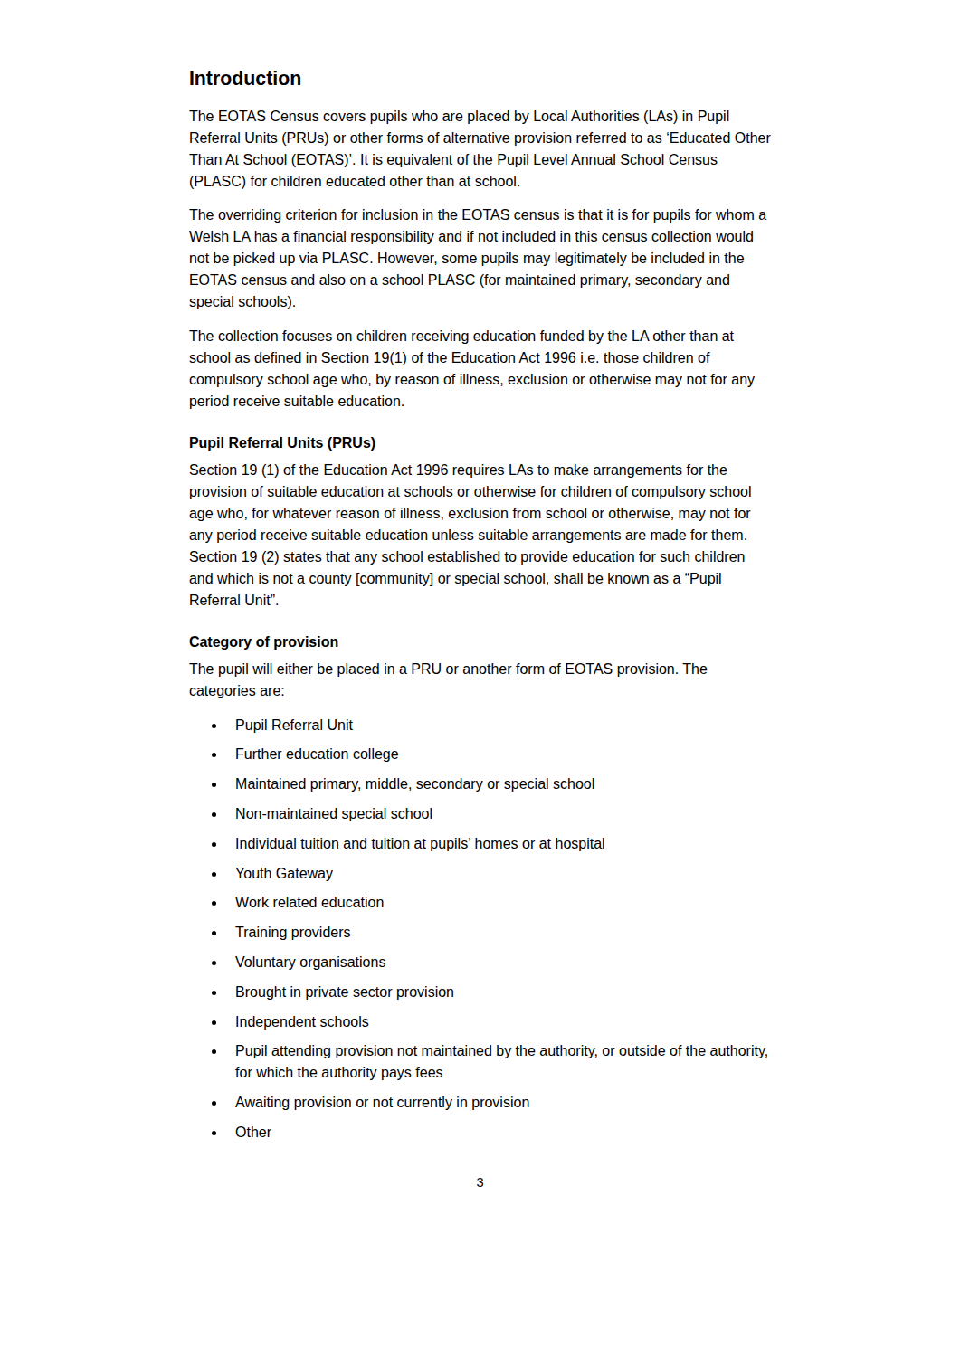Introduction
The EOTAS Census covers pupils who are placed by Local Authorities (LAs) in Pupil Referral Units (PRUs) or other forms of alternative provision referred to as ‘Educated Other Than At School (EOTAS)’. It is equivalent of the Pupil Level Annual School Census (PLASC) for children educated other than at school.
The overriding criterion for inclusion in the EOTAS census is that it is for pupils for whom a Welsh LA has a financial responsibility and if not included in this census collection would not be picked up via PLASC. However, some pupils may legitimately be included in the EOTAS census and also on a school PLASC (for maintained primary, secondary and special schools).
The collection focuses on children receiving education funded by the LA other than at school as defined in Section 19(1) of the Education Act 1996 i.e. those children of compulsory school age who, by reason of illness, exclusion or otherwise may not for any period receive suitable education.
Pupil Referral Units (PRUs)
Section 19 (1) of the Education Act 1996 requires LAs to make arrangements for the provision of suitable education at schools or otherwise for children of compulsory school age who, for whatever reason of illness, exclusion from school or otherwise, may not for any period receive suitable education unless suitable arrangements are made for them. Section 19 (2) states that any school established to provide education for such children and which is not a county [community] or special school, shall be known as a “Pupil Referral Unit”.
Category of provision
The pupil will either be placed in a PRU or another form of EOTAS provision. The categories are:
Pupil Referral Unit
Further education college
Maintained primary, middle, secondary or special school
Non-maintained special school
Individual tuition and tuition at pupils’ homes or at hospital
Youth Gateway
Work related education
Training providers
Voluntary organisations
Brought in private sector provision
Independent schools
Pupil attending provision not maintained by the authority, or outside of the authority, for which the authority pays fees
Awaiting provision or not currently in provision
Other
3